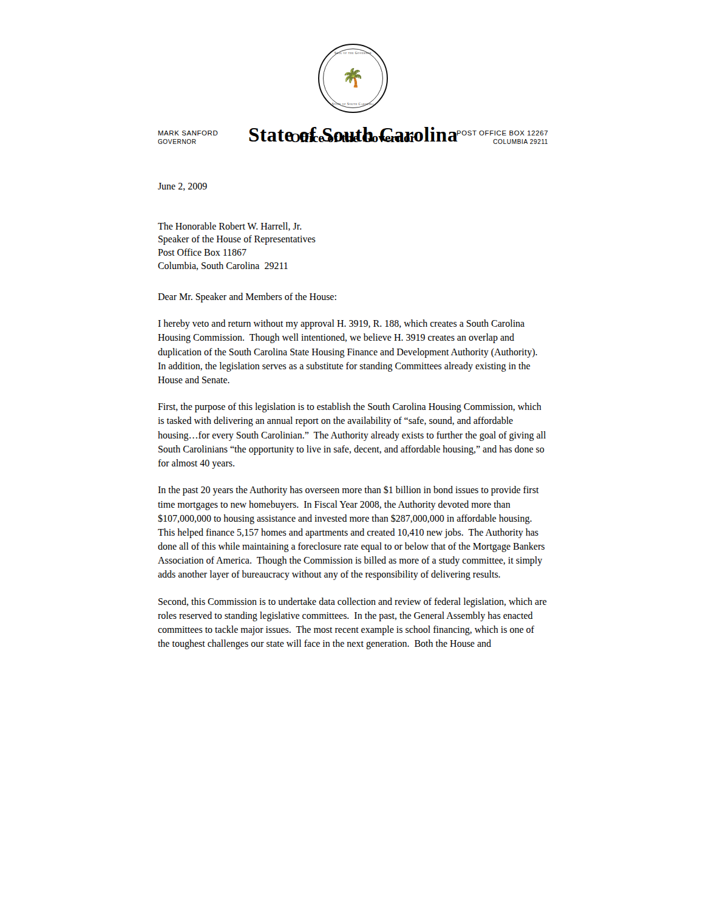Seal of the Governor
🌴
State of South Carolina
State of South Carolina
Mark Sanford
Governor
Office of the Governor
Post Office Box 12267
Columbia 29211
June 2, 2009
The Honorable Robert W. Harrell, Jr.
Speaker of the House of Representatives
Post Office Box 11867
Columbia, South Carolina 29211
Dear Mr. Speaker and Members of the House:
I hereby veto and return without my approval H. 3919, R. 188, which creates a South Carolina Housing Commission. Though well intentioned, we believe H. 3919 creates an overlap and duplication of the South Carolina State Housing Finance and Development Authority (Authority). In addition, the legislation serves as a substitute for standing Committees already existing in the House and Senate.
First, the purpose of this legislation is to establish the South Carolina Housing Commission, which is tasked with delivering an annual report on the availability of “safe, sound, and affordable housing…for every South Carolinian.” The Authority already exists to further the goal of giving all South Carolinians “the opportunity to live in safe, decent, and affordable housing,” and has done so for almost 40 years.
In the past 20 years the Authority has overseen more than $1 billion in bond issues to provide first time mortgages to new homebuyers. In Fiscal Year 2008, the Authority devoted more than $107,000,000 to housing assistance and invested more than $287,000,000 in affordable housing. This helped finance 5,157 homes and apartments and created 10,410 new jobs. The Authority has done all of this while maintaining a foreclosure rate equal to or below that of the Mortgage Bankers Association of America. Though the Commission is billed as more of a study committee, it simply adds another layer of bureaucracy without any of the responsibility of delivering results.
Second, this Commission is to undertake data collection and review of federal legislation, which are roles reserved to standing legislative committees. In the past, the General Assembly has enacted committees to tackle major issues. The most recent example is school financing, which is one of the toughest challenges our state will face in the next generation. Both the House and